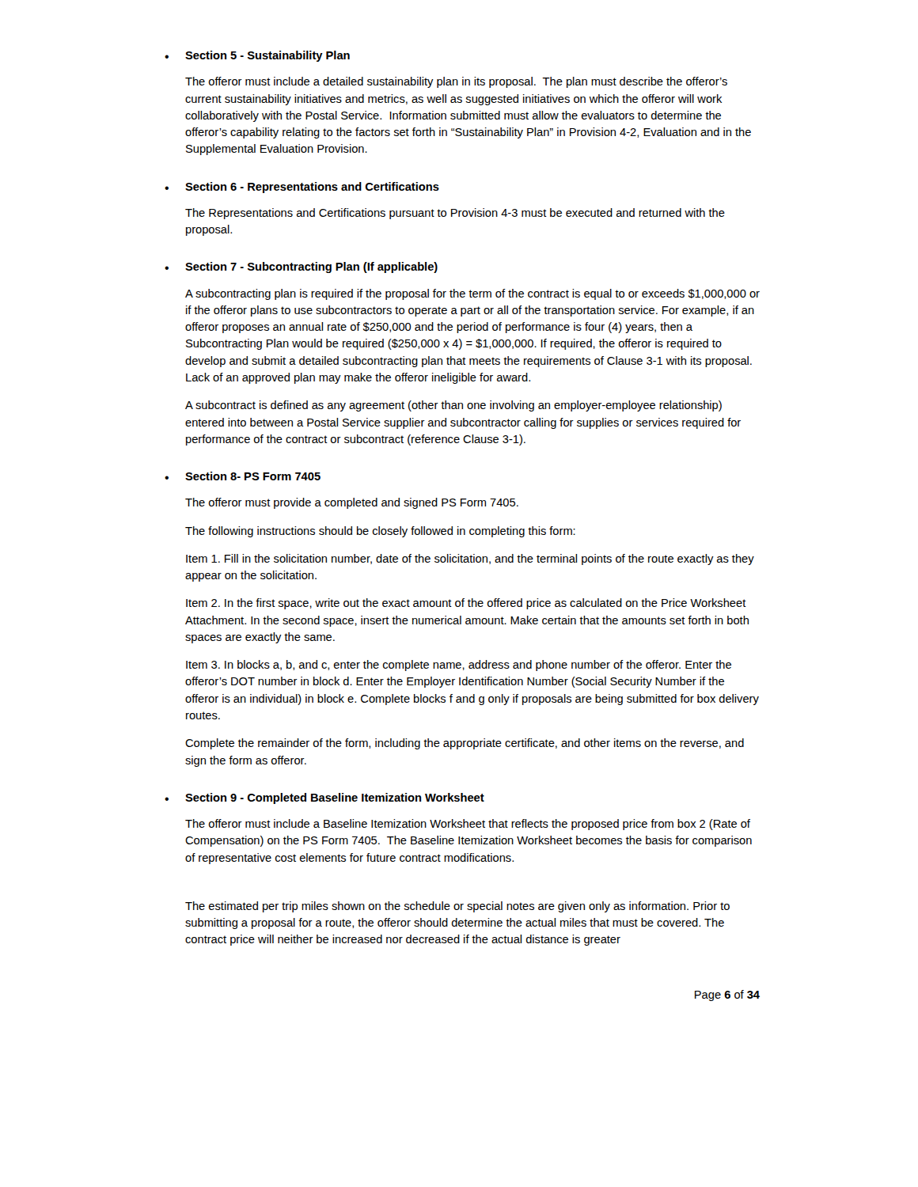Section 5 - Sustainability Plan
The offeror must include a detailed sustainability plan in its proposal. The plan must describe the offeror’s current sustainability initiatives and metrics, as well as suggested initiatives on which the offeror will work collaboratively with the Postal Service. Information submitted must allow the evaluators to determine the offeror’s capability relating to the factors set forth in “Sustainability Plan” in Provision 4-2, Evaluation and in the Supplemental Evaluation Provision.
Section 6 - Representations and Certifications
The Representations and Certifications pursuant to Provision 4-3 must be executed and returned with the proposal.
Section 7 - Subcontracting Plan (If applicable)
A subcontracting plan is required if the proposal for the term of the contract is equal to or exceeds $1,000,000 or if the offeror plans to use subcontractors to operate a part or all of the transportation service. For example, if an offeror proposes an annual rate of $250,000 and the period of performance is four (4) years, then a Subcontracting Plan would be required ($250,000 x 4) = $1,000,000. If required, the offeror is required to develop and submit a detailed subcontracting plan that meets the requirements of Clause 3-1 with its proposal. Lack of an approved plan may make the offeror ineligible for award.
A subcontract is defined as any agreement (other than one involving an employer-employee relationship) entered into between a Postal Service supplier and subcontractor calling for supplies or services required for performance of the contract or subcontract (reference Clause 3-1).
Section 8- PS Form 7405
The offeror must provide a completed and signed PS Form 7405.
The following instructions should be closely followed in completing this form:
Item 1. Fill in the solicitation number, date of the solicitation, and the terminal points of the route exactly as they appear on the solicitation.
Item 2. In the first space, write out the exact amount of the offered price as calculated on the Price Worksheet Attachment. In the second space, insert the numerical amount. Make certain that the amounts set forth in both spaces are exactly the same.
Item 3. In blocks a, b, and c, enter the complete name, address and phone number of the offeror. Enter the offeror’s DOT number in block d. Enter the Employer Identification Number (Social Security Number if the offeror is an individual) in block e. Complete blocks f and g only if proposals are being submitted for box delivery routes.
Complete the remainder of the form, including the appropriate certificate, and other items on the reverse, and sign the form as offeror.
Section 9 - Completed Baseline Itemization Worksheet
The offeror must include a Baseline Itemization Worksheet that reflects the proposed price from box 2 (Rate of Compensation) on the PS Form 7405. The Baseline Itemization Worksheet becomes the basis for comparison of representative cost elements for future contract modifications.
The estimated per trip miles shown on the schedule or special notes are given only as information. Prior to submitting a proposal for a route, the offeror should determine the actual miles that must be covered. The contract price will neither be increased nor decreased if the actual distance is greater
Page 6 of 34